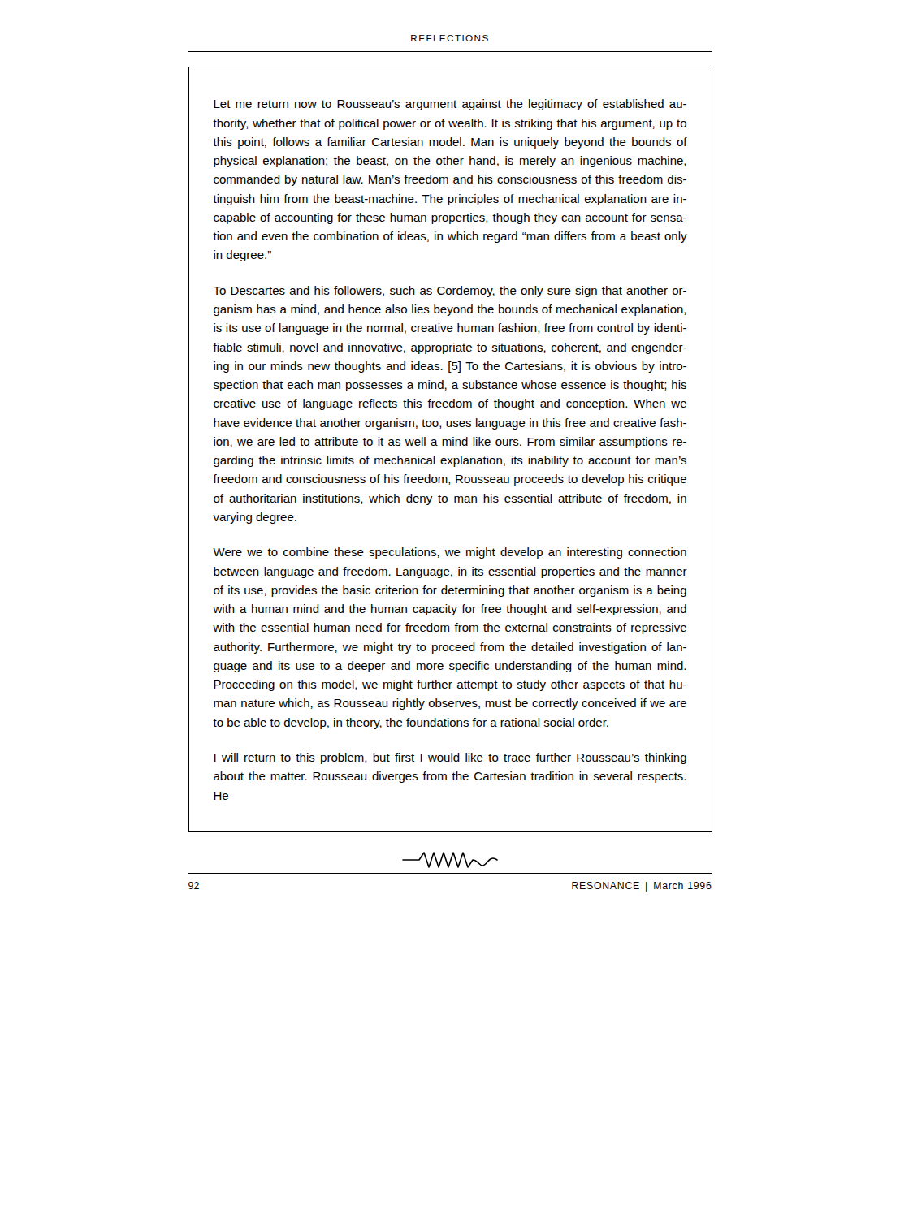REFLECTIONS
Let me return now to Rousseau’s argument against the legitimacy of established authority, whether that of political power or of wealth. It is striking that his argument, up to this point, follows a familiar Cartesian model. Man is uniquely beyond the bounds of physical explanation; the beast, on the other hand, is merely an ingenious machine, commanded by natural law. Man’s freedom and his consciousness of this freedom distinguish him from the beast-machine. The principles of mechanical explanation are incapable of accounting for these human properties, though they can account for sensation and even the combination of ideas, in which regard “man differs from a beast only in degree.”
To Descartes and his followers, such as Cordemoy, the only sure sign that another organism has a mind, and hence also lies beyond the bounds of mechanical explanation, is its use of language in the normal, creative human fashion, free from control by identifiable stimuli, novel and innovative, appropriate to situations, coherent, and engendering in our minds new thoughts and ideas. [5] To the Cartesians, it is obvious by introspection that each man possesses a mind, a substance whose essence is thought; his creative use of language reflects this freedom of thought and conception. When we have evidence that another organism, too, uses language in this free and creative fashion, we are led to attribute to it as well a mind like ours. From similar assumptions regarding the intrinsic limits of mechanical explanation, its inability to account for man’s freedom and consciousness of his freedom, Rousseau proceeds to develop his critique of authoritarian institutions, which deny to man his essential attribute of freedom, in varying degree.
Were we to combine these speculations, we might develop an interesting connection between language and freedom. Language, in its essential properties and the manner of its use, provides the basic criterion for determining that another organism is a being with a human mind and the human capacity for free thought and self-expression, and with the essential human need for freedom from the external constraints of repressive authority. Furthermore, we might try to proceed from the detailed investigation of language and its use to a deeper and more specific understanding of the human mind. Proceeding on this model, we might further attempt to study other aspects of that human nature which, as Rousseau rightly observes, must be correctly conceived if we are to be able to develop, in theory, the foundations for a rational social order.
I will return to this problem, but first I would like to trace further Rousseau’s thinking about the matter. Rousseau diverges from the Cartesian tradition in several respects. He
92 RESONANCE|March 1996